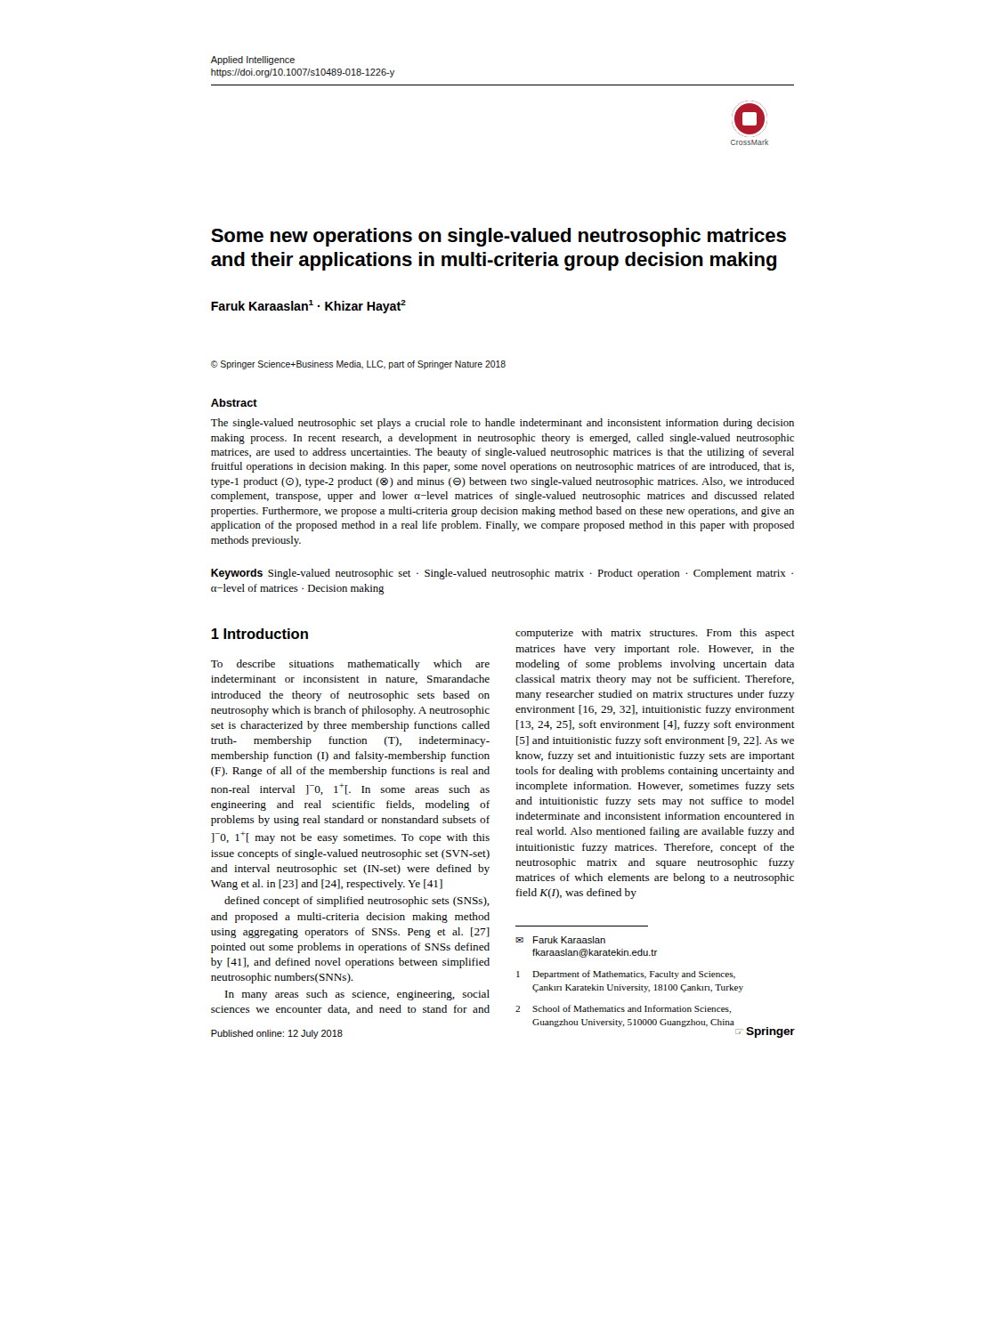Applied Intelligence
https://doi.org/10.1007/s10489-018-1226-y
CrossMark
Some new operations on single-valued neutrosophic matrices and their applications in multi-criteria group decision making
Faruk Karaaslan1 · Khizar Hayat2
© Springer Science+Business Media, LLC, part of Springer Nature 2018
Abstract
The single-valued neutrosophic set plays a crucial role to handle indeterminant and inconsistent information during decision making process. In recent research, a development in neutrosophic theory is emerged, called single-valued neutrosophic matrices, are used to address uncertainties. The beauty of single-valued neutrosophic matrices is that the utilizing of several fruitful operations in decision making. In this paper, some novel operations on neutrosophic matrices of are introduced, that is, type-1 product (⊙), type-2 product (⊗) and minus (⊖) between two single-valued neutrosophic matrices. Also, we introduced complement, transpose, upper and lower α−level matrices of single-valued neutrosophic matrices and discussed related properties. Furthermore, we propose a multi-criteria group decision making method based on these new operations, and give an application of the proposed method in a real life problem. Finally, we compare proposed method in this paper with proposed methods previously.
Keywords Single-valued neutrosophic set · Single-valued neutrosophic matrix · Product operation · Complement matrix · α−level of matrices · Decision making
1 Introduction
To describe situations mathematically which are indeterminant or inconsistent in nature, Smarandache introduced the theory of neutrosophic sets based on neutrosophy which is branch of philosophy. A neutrosophic set is characterized by three membership functions called truth- membership function (T), indeterminacy-membership function (I) and falsity-membership function (F). Range of all of the membership functions is real and non-real interval ]−0, 1+[. In some areas such as engineering and real scientific fields, modeling of problems by using real standard or nonstandard subsets of ]−0, 1+[ may not be easy sometimes. To cope with this issue concepts of single-valued neutrosophic set (SVN-set) and interval neutrosophic set (IN-set) were defined by Wang et al. in [23] and [24], respectively. Ye [41]
defined concept of simplified neutrosophic sets (SNSs), and proposed a multi-criteria decision making method using aggregating operators of SNSs. Peng et al. [27] pointed out some problems in operations of SNSs defined by [41], and defined novel operations between simplified neutrosophic numbers(SNNs).
In many areas such as science, engineering, social sciences we encounter data, and need to stand for and computerize with matrix structures. From this aspect matrices have very important role. However, in the modeling of some problems involving uncertain data classical matrix theory may not be sufficient. Therefore, many researcher studied on matrix structures under fuzzy environment [16, 29, 32], intuitionistic fuzzy environment [13, 24, 25], soft environment [4], fuzzy soft environment [5] and intuitionistic fuzzy soft environment [9, 22]. As we know, fuzzy set and intuitionistic fuzzy sets are important tools for dealing with problems containing uncertainty and incomplete information. However, sometimes fuzzy sets and intuitionistic fuzzy sets may not suffice to model indeterminate and inconsistent information encountered in real world. Also mentioned failing are available fuzzy and intuitionistic fuzzy matrices. Therefore, concept of the neutrosophic matrix and square neutrosophic fuzzy matrices of which elements are belong to a neutrosophic field K(I), was defined by
✉
Faruk Karaaslan
fkaraaslan@karatekin.edu.tr
1
Department of Mathematics, Faculty and Sciences,
Çankırı Karatekin University, 18100 Çankırı, Turkey
2
School of Mathematics and Information Sciences,
Guangzhou University, 510000 Guangzhou, China
Published online: 12 July 2018
☞Springer